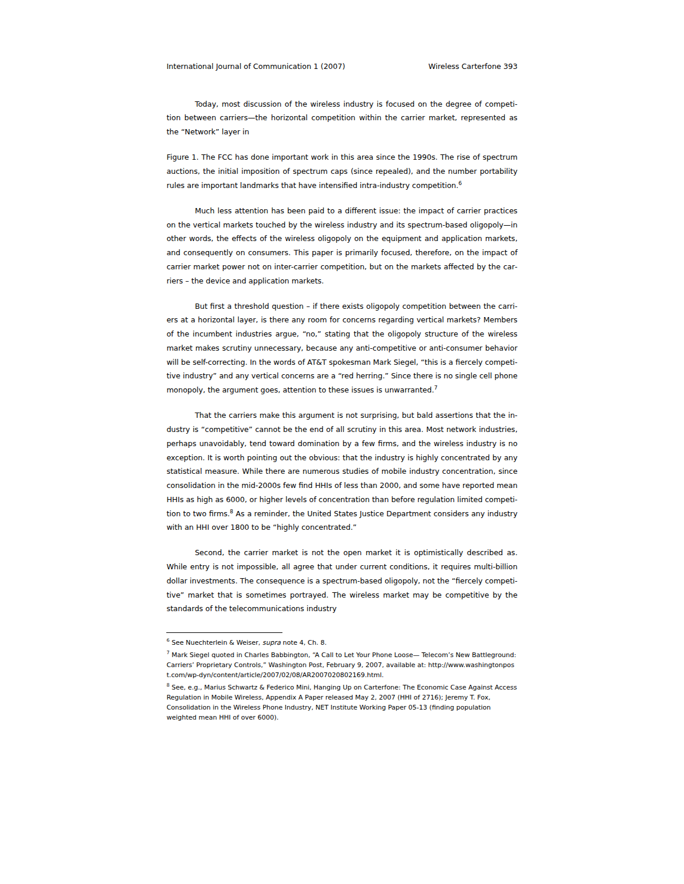International Journal of Communication 1 (2007) Wireless Carterfone 393
Today, most discussion of the wireless industry is focused on the degree of competition between carriers—the horizontal competition within the carrier market, represented as the “Network” layer in
Figure 1. The FCC has done important work in this area since the 1990s. The rise of spectrum auctions, the initial imposition of spectrum caps (since repealed), and the number portability rules are important landmarks that have intensified intra-industry competition.6
Much less attention has been paid to a different issue: the impact of carrier practices on the vertical markets touched by the wireless industry and its spectrum-based oligopoly—in other words, the effects of the wireless oligopoly on the equipment and application markets, and consequently on consumers. This paper is primarily focused, therefore, on the impact of carrier market power not on inter-carrier competition, but on the markets affected by the carriers – the device and application markets.
But first a threshold question – if there exists oligopoly competition between the carriers at a horizontal layer, is there any room for concerns regarding vertical markets? Members of the incumbent industries argue, “no,” stating that the oligopoly structure of the wireless market makes scrutiny unnecessary, because any anti-competitive or anti-consumer behavior will be self-correcting. In the words of AT&T spokesman Mark Siegel, “this is a fiercely competitive industry” and any vertical concerns are a “red herring.” Since there is no single cell phone monopoly, the argument goes, attention to these issues is unwarranted.7
That the carriers make this argument is not surprising, but bald assertions that the industry is “competitive” cannot be the end of all scrutiny in this area. Most network industries, perhaps unavoidably, tend toward domination by a few firms, and the wireless industry is no exception. It is worth pointing out the obvious: that the industry is highly concentrated by any statistical measure. While there are numerous studies of mobile industry concentration, since consolidation in the mid-2000s few find HHIs of less than 2000, and some have reported mean HHIs as high as 6000, or higher levels of concentration than before regulation limited competition to two firms.8 As a reminder, the United States Justice Department considers any industry with an HHI over 1800 to be “highly concentrated.”
Second, the carrier market is not the open market it is optimistically described as. While entry is not impossible, all agree that under current conditions, it requires multi-billion dollar investments. The consequence is a spectrum-based oligopoly, not the “fiercely competitive” market that is sometimes portrayed. The wireless market may be competitive by the standards of the telecommunications industry
6 See Nuechterlein & Weiser, supra note 4, Ch. 8.
7 Mark Siegel quoted in Charles Babbington, “A Call to Let Your Phone Loose— Telecom’s New Battleground: Carriers’ Proprietary Controls,” Washington Post, February 9, 2007, available at: http://www.washingtonpost.com/wp-dyn/content/article/2007/02/08/AR2007020802169.html.
8 See, e.g., Marius Schwartz & Federico Mini, Hanging Up on Carterfone: The Economic Case Against Access Regulation in Mobile Wireless, Appendix A Paper released May 2, 2007 (HHI of 2716); Jeremy T. Fox, Consolidation in the Wireless Phone Industry, NET Institute Working Paper 05-13 (finding population weighted mean HHI of over 6000).